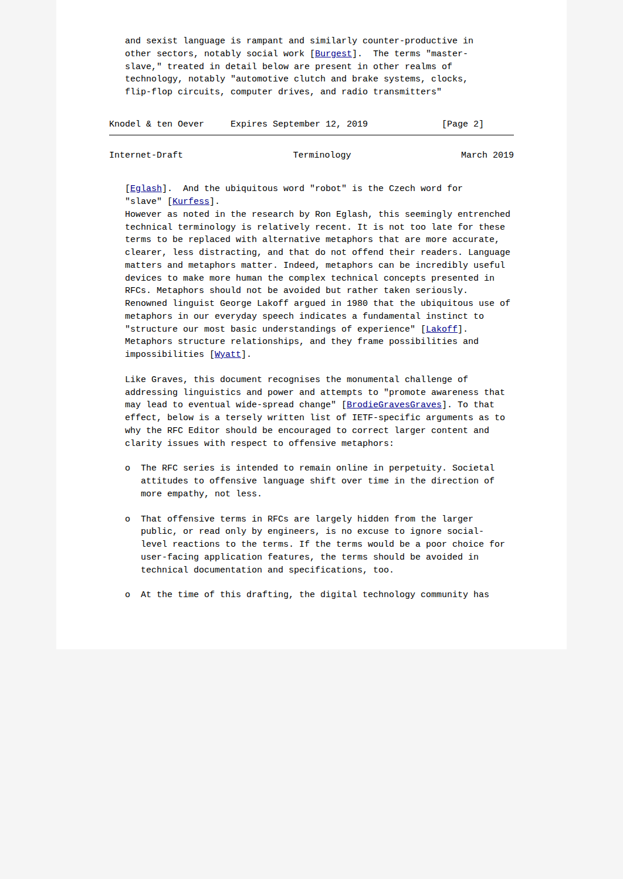and sexist language is rampant and similarly counter-productive in
other sectors, notably social work [Burgest].  The terms "master-
slave," treated in detail below are present in other realms of
technology, notably "automotive clutch and brake systems, clocks,
flip-flop circuits, computer drives, and radio transmitters"
Knodel & ten Oever     Expires September 12, 2019              [Page 2]
Internet-Draft Terminology March 2019
[Eglash].  And the ubiquitous word "robot" is the Czech word for
"slave" [Kurfess].
However as noted in the research by Ron Eglash, this seemingly entrenched technical terminology is relatively recent. It is not too late for these terms to be replaced with alternative metaphors that are more accurate, clearer, less distracting, and that do not offend their readers. Language matters and metaphors matter. Indeed, metaphors can be incredibly useful devices to make more human the complex technical concepts presented in RFCs. Metaphors should not be avoided but rather taken seriously. Renowned linguist George Lakoff argued in 1980 that the ubiquitous use of metaphors in our everyday speech indicates a fundamental instinct to "structure our most basic understandings of experience" [Lakoff]. Metaphors structure relationships, and they frame possibilities and impossibilities [Wyatt].
Like Graves, this document recognises the monumental challenge of addressing linguistics and power and attempts to "promote awareness that may lead to eventual wide-spread change" [BrodieGravesGraves]. To that effect, below is a tersely written list of IETF-specific arguments as to why the RFC Editor should be encouraged to correct larger content and clarity issues with respect to offensive metaphors:
The RFC series is intended to remain online in perpetuity. Societal attitudes to offensive language shift over time in the direction of more empathy, not less.
That offensive terms in RFCs are largely hidden from the larger public, or read only by engineers, is no excuse to ignore social- level reactions to the terms. If the terms would be a poor choice for user-facing application features, the terms should be avoided in technical documentation and specifications, too.
At the time of this drafting, the digital technology community has